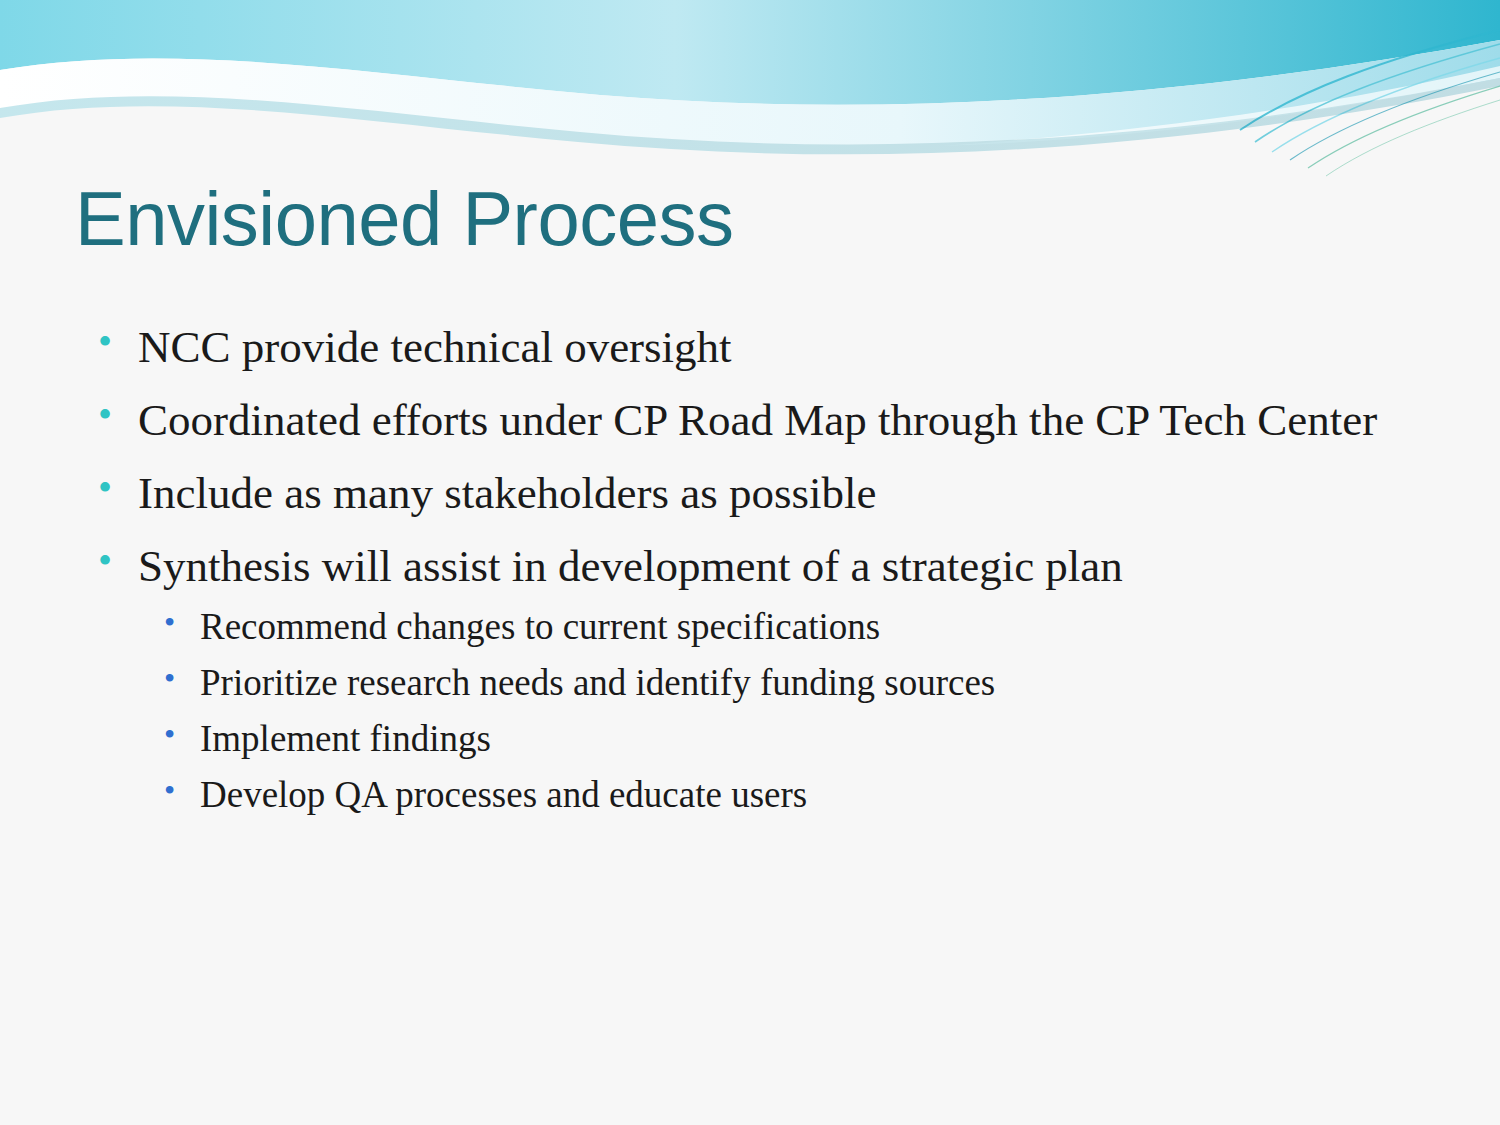Envisioned Process
NCC provide technical oversight
Coordinated efforts under CP Road Map through the CP Tech Center
Include as many stakeholders as possible
Synthesis will assist in development of a strategic plan
Recommend changes to current specifications
Prioritize research needs and identify funding sources
Implement findings
Develop QA processes and educate users